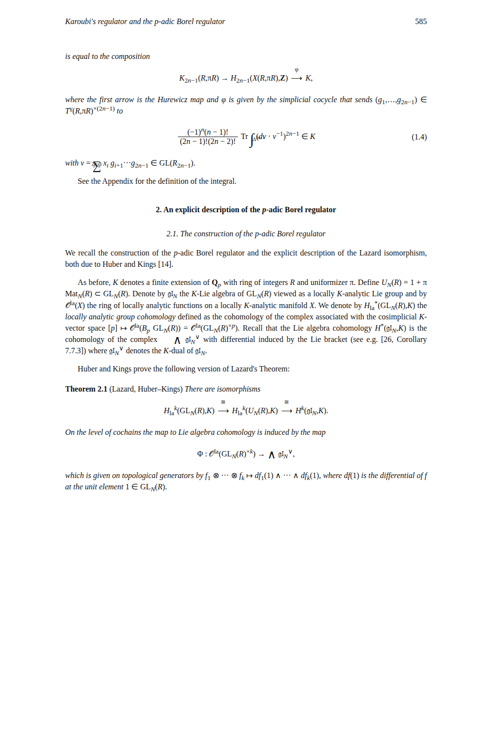Karoubi's regulator and the p-adic Borel regulator 585
is equal to the composition
K2n−1(R,πR) → H2n−1(X(R,πR),Z) φ⟶ K,
where the first arrow is the Hurewicz map and φ is given by the simplicial cocycle that sends (g1,…,g2n−1) ∈ Tγ(R,πR)×(2n−1) to
(−1)n(n − 1)!(2n − 1)!(2n − 2)! Tr ∫Δ2n−1 (dν · ν−1)2n−1 ∈ K (1.4)
with ν = ∑2n−1 i=0 xi gi+1···g2n−1 ∈ GL(R2n−1).
See the Appendix for the definition of the integral.
2. An explicit description of the p-adic Borel regulator
2.1. The construction of the p-adic Borel regulator
We recall the construction of the p-adic Borel regulator and the explicit description of the Lazard isomorphism, both due to Huber and Kings [14].
As before, K denotes a finite extension of Qp with ring of integers R and uniformizer π. Define UN(R) = 1 + π MatN(R) ⊂ GLN(R). Denote by 𝔤𝔩N the K-Lie algebra of GLN(R) viewed as a locally K-analytic Lie group and by 𝒪la(X) the ring of locally analytic functions on a locally K-analytic manifold X. We denote by Hla*(GLN(R),K) the locally analytic group cohomology defined as the cohomology of the complex associated with the cosimplicial K-vector space [p] ↦ 𝒪la(Bp GLN(R)) = 𝒪la(GLN(R)×p). Recall that the Lie algebra cohomology H*(𝔤𝔩N,K) is the cohomology of the complex ∧* 𝔤𝔩N∨ with differential induced by the Lie bracket (see e.g. [26, Corollary 7.7.3]) where 𝔤𝔩N∨ denotes the K-dual of 𝔤𝔩N.
Huber and Kings prove the following version of Lazard's Theorem:
Theorem 2.1 (Lazard, Huber–Kings) There are isomorphisms
Hlak(GLN(R),K) ≅⟶ Hlak(UN(R),K) ≅⟶ Hk(𝔤𝔩N,K).
On the level of cochains the map to Lie algebra cohomology is induced by the map
Φ : 𝒪la(GLN(R)×k) → ∧k 𝔤𝔩N∨,
which is given on topological generators by f1 ⊗ ··· ⊗ fk ↦ df1(1) ∧ ··· ∧ dfk(1), where df(1) is the differential of f at the unit element 1 ∈ GLN(R).